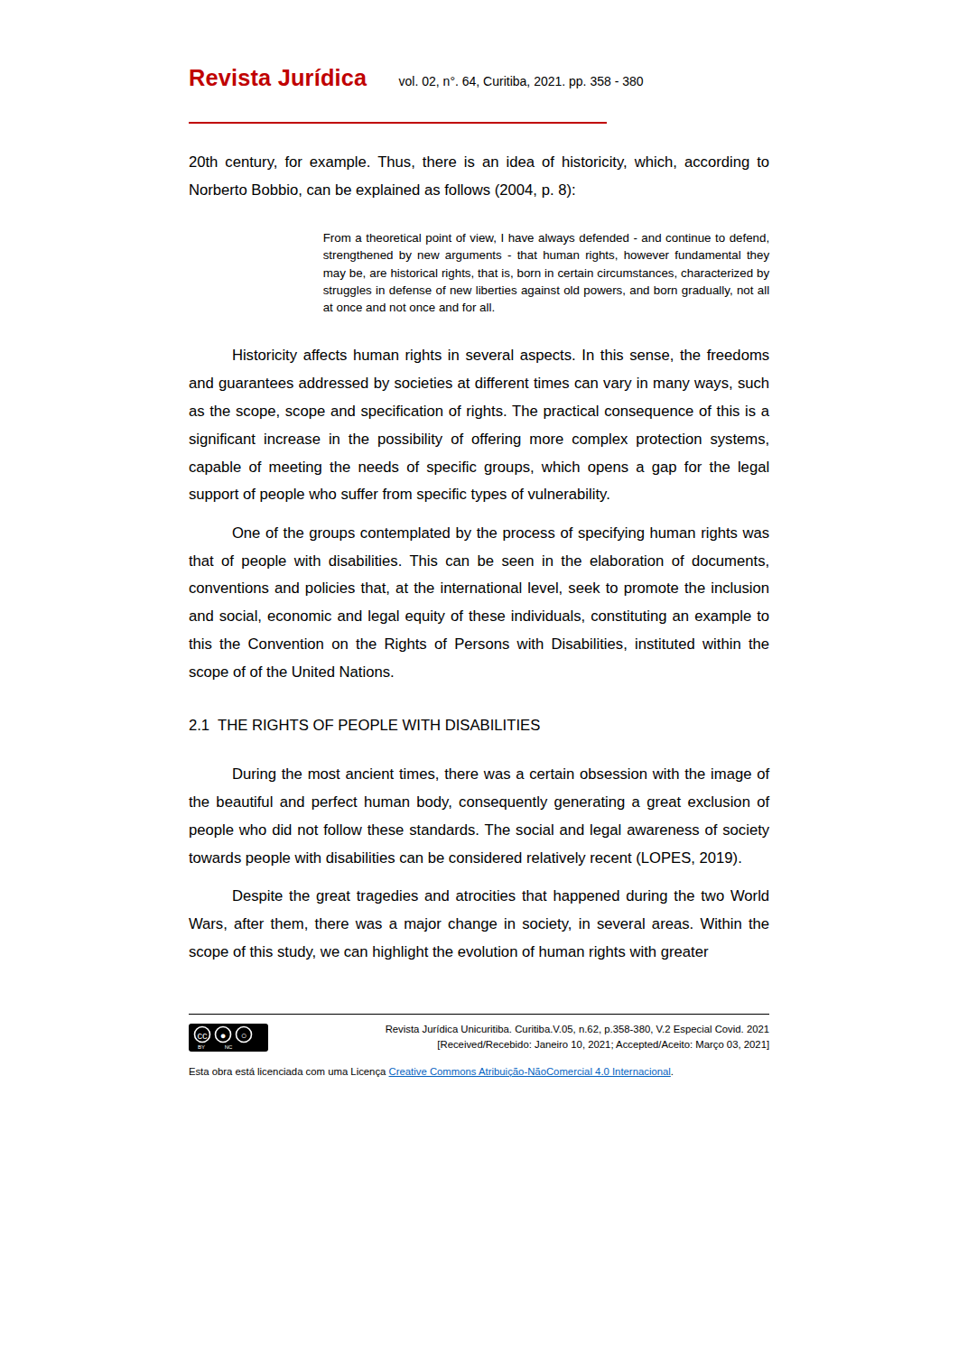Revista Jurídica
vol. 02, n°. 64, Curitiba, 2021. pp. 358 - 380
20th century, for example. Thus, there is an idea of historicity, which, according to Norberto Bobbio, can be explained as follows (2004, p. 8):
From a theoretical point of view, I have always defended - and continue to defend, strengthened by new arguments - that human rights, however fundamental they may be, are historical rights, that is, born in certain circumstances, characterized by struggles in defense of new liberties against old powers, and born gradually, not all at once and not once and for all.
Historicity affects human rights in several aspects. In this sense, the freedoms and guarantees addressed by societies at different times can vary in many ways, such as the scope, scope and specification of rights. The practical consequence of this is a significant increase in the possibility of offering more complex protection systems, capable of meeting the needs of specific groups, which opens a gap for the legal support of people who suffer from specific types of vulnerability.
One of the groups contemplated by the process of specifying human rights was that of people with disabilities. This can be seen in the elaboration of documents, conventions and policies that, at the international level, seek to promote the inclusion and social, economic and legal equity of these individuals, constituting an example to this the Convention on the Rights of Persons with Disabilities, instituted within the scope of of the United Nations.
2.1 THE RIGHTS OF PEOPLE WITH DISABILITIES
During the most ancient times, there was a certain obsession with the image of the beautiful and perfect human body, consequently generating a great exclusion of people who did not follow these standards. The social and legal awareness of society towards people with disabilities can be considered relatively recent (LOPES, 2019).
Despite the great tragedies and atrocities that happened during the two World Wars, after them, there was a major change in society, in several areas. Within the scope of this study, we can highlight the evolution of human rights with greater
cc ● ○ BY NC
Revista Jurídica Unicuritiba. Curitiba.V.05, n.62, p.358-380, V.2 Especial Covid. 2021
[Received/Recebido: Janeiro 10, 2021; Accepted/Aceito: Março 03, 2021]
Esta obra está licenciada com uma Licença Creative Commons Atribuição-NãoComercial 4.0 Internacional.